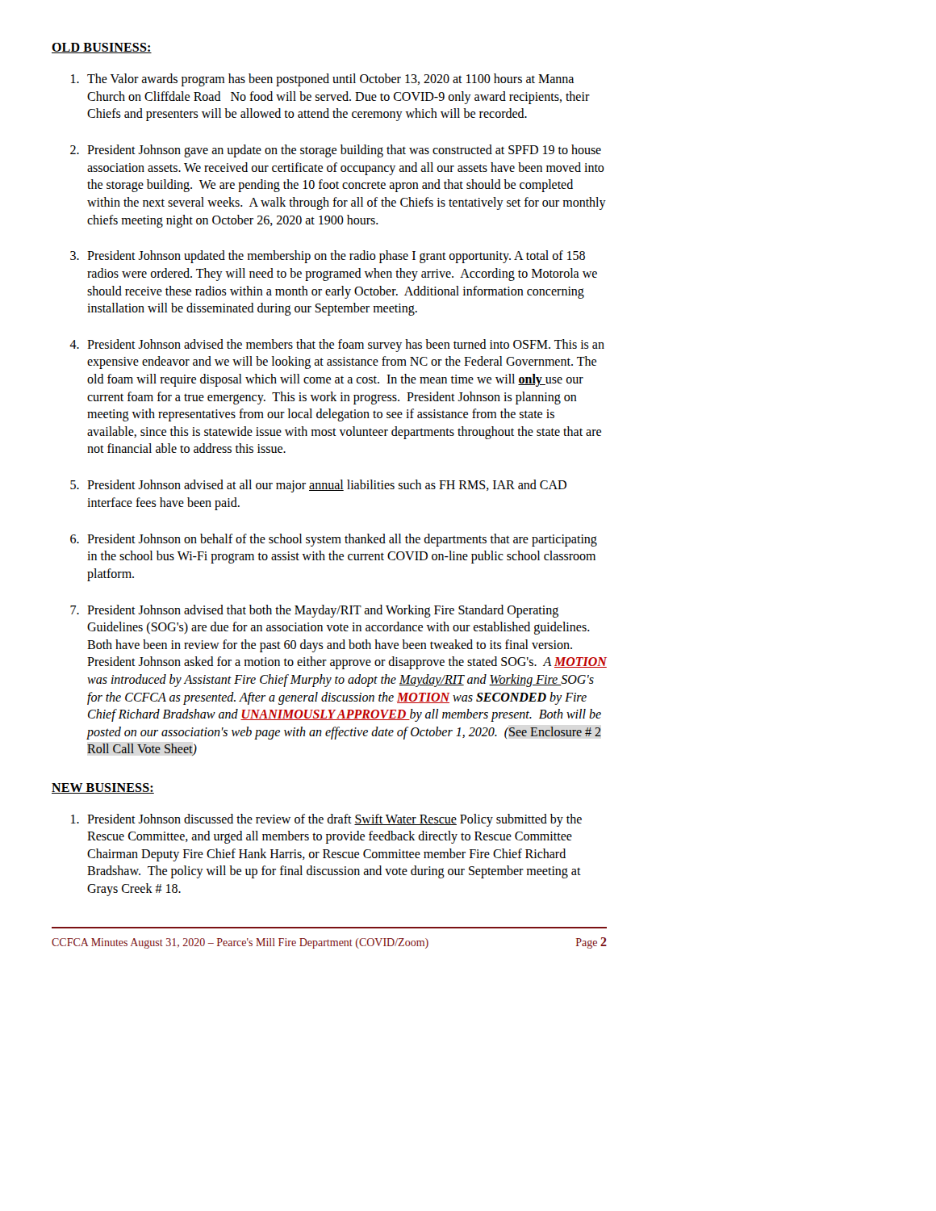OLD BUSINESS:
The Valor awards program has been postponed until October 13, 2020 at 1100 hours at Manna Church on Cliffdale Road No food will be served. Due to COVID-9 only award recipients, their Chiefs and presenters will be allowed to attend the ceremony which will be recorded.
President Johnson gave an update on the storage building that was constructed at SPFD 19 to house association assets. We received our certificate of occupancy and all our assets have been moved into the storage building. We are pending the 10 foot concrete apron and that should be completed within the next several weeks. A walk through for all of the Chiefs is tentatively set for our monthly chiefs meeting night on October 26, 2020 at 1900 hours.
President Johnson updated the membership on the radio phase I grant opportunity. A total of 158 radios were ordered. They will need to be programed when they arrive. According to Motorola we should receive these radios within a month or early October. Additional information concerning installation will be disseminated during our September meeting.
President Johnson advised the members that the foam survey has been turned into OSFM. This is an expensive endeavor and we will be looking at assistance from NC or the Federal Government. The old foam will require disposal which will come at a cost. In the mean time we will only use our current foam for a true emergency. This is work in progress. President Johnson is planning on meeting with representatives from our local delegation to see if assistance from the state is available, since this is statewide issue with most volunteer departments throughout the state that are not financial able to address this issue.
President Johnson advised at all our major annual liabilities such as FH RMS, IAR and CAD interface fees have been paid.
President Johnson on behalf of the school system thanked all the departments that are participating in the school bus Wi-Fi program to assist with the current COVID on-line public school classroom platform.
President Johnson advised that both the Mayday/RIT and Working Fire Standard Operating Guidelines (SOG's) are due for an association vote in accordance with our established guidelines. Both have been in review for the past 60 days and both have been tweaked to its final version. President Johnson asked for a motion to either approve or disapprove the stated SOG's. A MOTION was introduced by Assistant Fire Chief Murphy to adopt the Mayday/RIT and Working Fire SOG's for the CCFCA as presented. After a general discussion the MOTION was SECONDED by Fire Chief Richard Bradshaw and UNANIMOUSLY APPROVED by all members present. Both will be posted on our association's web page with an effective date of October 1, 2020. (See Enclosure # 2 Roll Call Vote Sheet)
NEW BUSINESS:
President Johnson discussed the review of the draft Swift Water Rescue Policy submitted by the Rescue Committee, and urged all members to provide feedback directly to Rescue Committee Chairman Deputy Fire Chief Hank Harris, or Rescue Committee member Fire Chief Richard Bradshaw. The policy will be up for final discussion and vote during our September meeting at Grays Creek # 18.
CCFCA Minutes August 31, 2020 – Pearce's Mill Fire Department (COVID/Zoom) Page 2